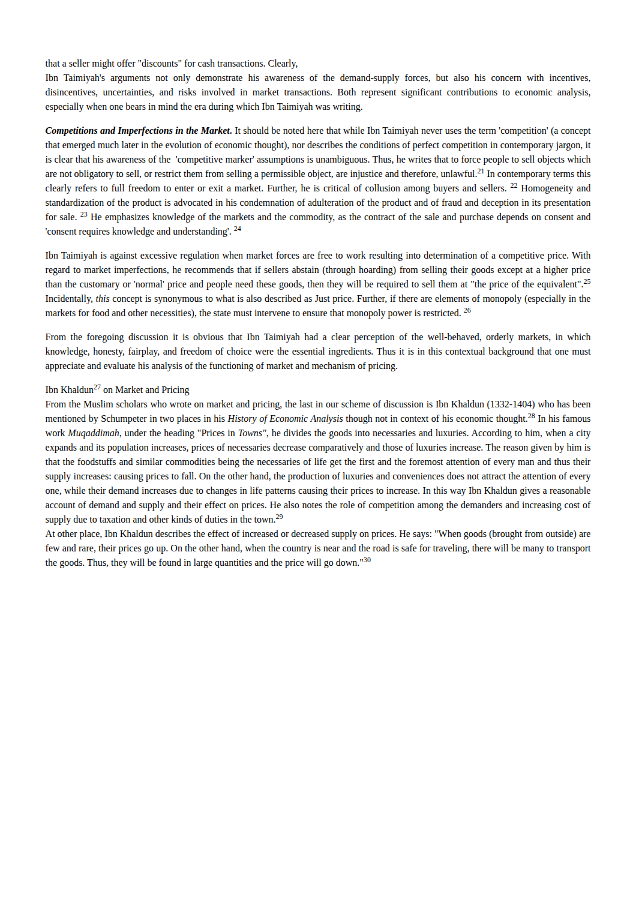that a seller might offer "discounts" for cash transactions. Clearly,
Ibn Taimiyah's arguments not only demonstrate his awareness of the demand-supply forces, but also his concern with incentives, disincentives, uncertainties, and risks involved in market transactions. Both represent significant contributions to economic analysis, especially when one bears in mind the era during which Ibn Taimiyah was writing.
Competitions and Imperfections in the Market. It should be noted here that while Ibn Taimiyah never uses the term 'competition' (a concept that emerged much later in the evolution of economic thought), nor describes the conditions of perfect competition in contemporary jargon, it is clear that his awareness of the 'competitive marker' assumptions is unambiguous. Thus, he writes that to force people to sell objects which are not obligatory to sell, or restrict them from selling a permissible object, are injustice and therefore, unlawful.21 In contemporary terms this clearly refers to full freedom to enter or exit a market. Further, he is critical of collusion among buyers and sellers. 22 Homogeneity and standardization of the product is advocated in his condemnation of adulteration of the product and of fraud and deception in its presentation for sale. 23 He emphasizes knowledge of the markets and the commodity, as the contract of the sale and purchase depends on consent and 'consent requires knowledge and understanding'. 24
Ibn Taimiyah is against excessive regulation when market forces are free to work resulting into determination of a competitive price. With regard to market imperfections, he recommends that if sellers abstain (through hoarding) from selling their goods except at a higher price than the customary or 'normal' price and people need these goods, then they will be required to sell them at "the price of the equivalent".25 Incidentally, this concept is synonymous to what is also described as Just price. Further, if there are elements of monopoly (especially in the markets for food and other necessities), the state must intervene to ensure that monopoly power is restricted. 26
From the foregoing discussion it is obvious that Ibn Taimiyah had a clear perception of the well-behaved, orderly markets, in which knowledge, honesty, fairplay, and freedom of choice were the essential ingredients. Thus it is in this contextual background that one must appreciate and evaluate his analysis of the functioning of market and mechanism of pricing.
Ibn Khaldun27 on Market and Pricing
From the Muslim scholars who wrote on market and pricing, the last in our scheme of discussion is Ibn Khaldun (1332-1404) who has been mentioned by Schumpeter in two places in his History of Economic Analysis though not in context of his economic thought.28 In his famous work Muqaddimah, under the heading "Prices in Towns", he divides the goods into necessaries and luxuries. According to him, when a city expands and its population increases, prices of necessaries decrease comparatively and those of luxuries increase. The reason given by him is that the foodstuffs and similar commodities being the necessaries of life get the first and the foremost attention of every man and thus their supply increases: causing prices to fall. On the other hand, the production of luxuries and conveniences does not attract the attention of every one, while their demand increases due to changes in life patterns causing their prices to increase. In this way Ibn Khaldun gives a reasonable account of demand and supply and their effect on prices. He also notes the role of competition among the demanders and increasing cost of supply due to taxation and other kinds of duties in the town.29
At other place, Ibn Khaldun describes the effect of increased or decreased supply on prices. He says: "When goods (brought from outside) are few and rare, their prices go up. On the other hand, when the country is near and the road is safe for traveling, there will be many to transport the goods. Thus, they will be found in large quantities and the price will go down."30